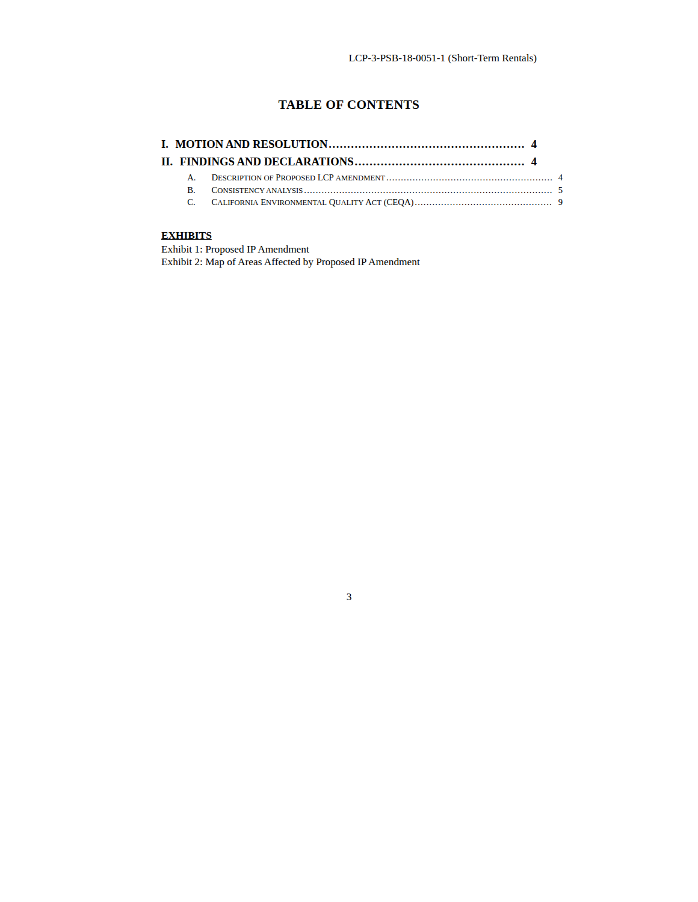LCP-3-PSB-18-0051-1 (Short-Term Rentals)
TABLE OF CONTENTS
I. MOTION AND RESOLUTION ....................................................................... 4
II. FINDINGS AND DECLARATIONS ............................................................. 4
A. DESCRIPTION OF PROPOSED LCP AMENDMENT ............................................................. 4
B. CONSISTENCY ANALYSIS .............................................................................................. 5
C. CALIFORNIA ENVIRONMENTAL QUALITY ACT (CEQA) ............................................... 9
EXHIBITS
Exhibit 1: Proposed IP Amendment
Exhibit 2: Map of Areas Affected by Proposed IP Amendment
3